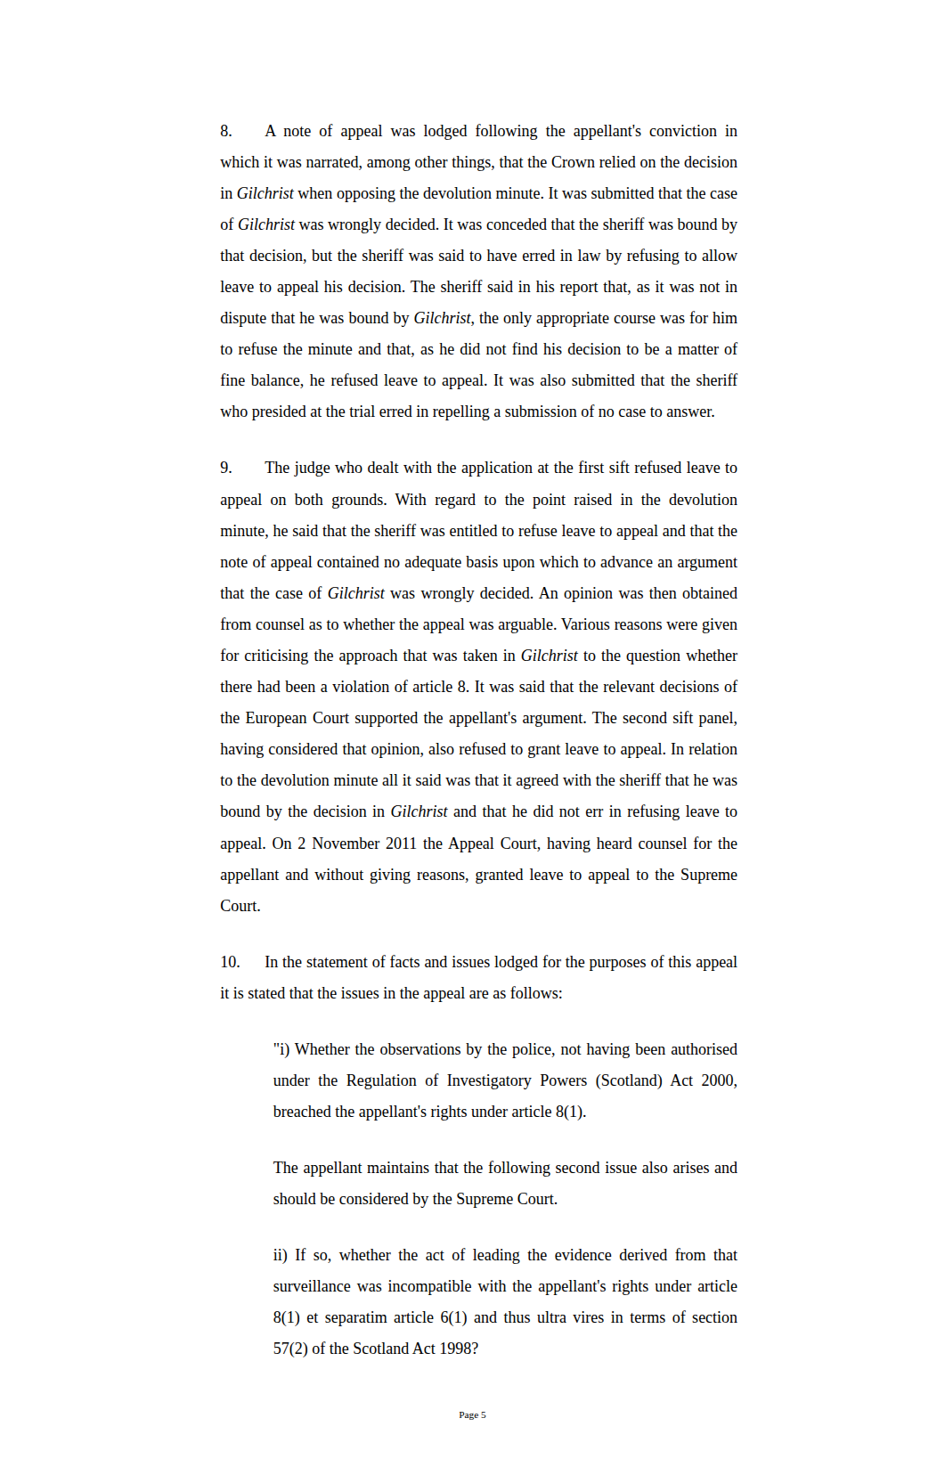8. A note of appeal was lodged following the appellant's conviction in which it was narrated, among other things, that the Crown relied on the decision in Gilchrist when opposing the devolution minute. It was submitted that the case of Gilchrist was wrongly decided. It was conceded that the sheriff was bound by that decision, but the sheriff was said to have erred in law by refusing to allow leave to appeal his decision. The sheriff said in his report that, as it was not in dispute that he was bound by Gilchrist, the only appropriate course was for him to refuse the minute and that, as he did not find his decision to be a matter of fine balance, he refused leave to appeal. It was also submitted that the sheriff who presided at the trial erred in repelling a submission of no case to answer.
9. The judge who dealt with the application at the first sift refused leave to appeal on both grounds. With regard to the point raised in the devolution minute, he said that the sheriff was entitled to refuse leave to appeal and that the note of appeal contained no adequate basis upon which to advance an argument that the case of Gilchrist was wrongly decided. An opinion was then obtained from counsel as to whether the appeal was arguable. Various reasons were given for criticising the approach that was taken in Gilchrist to the question whether there had been a violation of article 8. It was said that the relevant decisions of the European Court supported the appellant's argument. The second sift panel, having considered that opinion, also refused to grant leave to appeal. In relation to the devolution minute all it said was that it agreed with the sheriff that he was bound by the decision in Gilchrist and that he did not err in refusing leave to appeal. On 2 November 2011 the Appeal Court, having heard counsel for the appellant and without giving reasons, granted leave to appeal to the Supreme Court.
10. In the statement of facts and issues lodged for the purposes of this appeal it is stated that the issues in the appeal are as follows:
"i) Whether the observations by the police, not having been authorised under the Regulation of Investigatory Powers (Scotland) Act 2000, breached the appellant's rights under article 8(1).
The appellant maintains that the following second issue also arises and should be considered by the Supreme Court.
ii) If so, whether the act of leading the evidence derived from that surveillance was incompatible with the appellant's rights under article 8(1) et separatim article 6(1) and thus ultra vires in terms of section 57(2) of the Scotland Act 1998?
Page 5